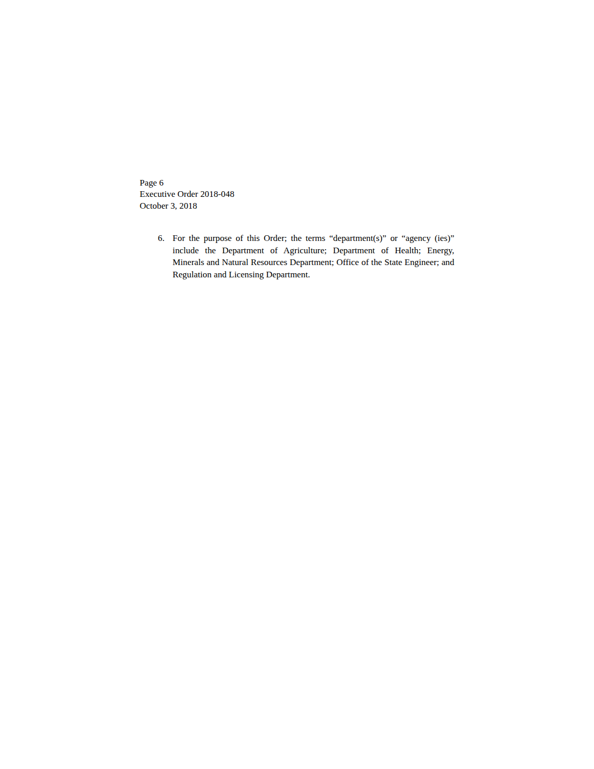Page 6
Executive Order 2018-048
October 3, 2018
For the purpose of this Order; the terms “department(s)” or “agency (ies)” include the Department of Agriculture; Department of Health; Energy, Minerals and Natural Resources Department; Office of the State Engineer; and Regulation and Licensing Department.